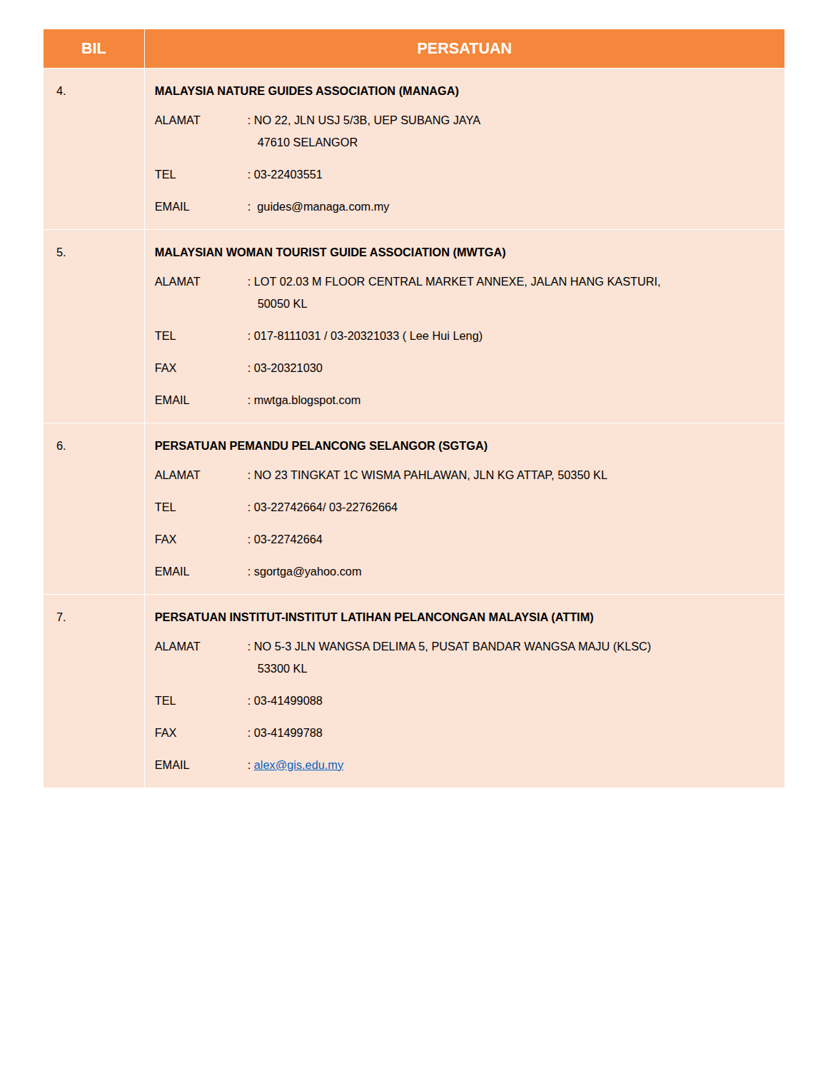| BIL | PERSATUAN |
| --- | --- |
| 4. | MALAYSIA NATURE GUIDES ASSOCIATION (MANAGA) ALAMAT : NO 22, JLN USJ 5/3B, UEP SUBANG JAYA 47610 SELANGOR TEL : 03-22403551 EMAIL : guides@managa.com.my |
| 5. | MALAYSIAN WOMAN TOURIST GUIDE ASSOCIATION (MWTGA) ALAMAT : LOT 02.03 M FLOOR CENTRAL MARKET ANNEXE, JALAN HANG KASTURI, 50050 KL TEL : 017-8111031 / 03-20321033 ( Lee Hui Leng) FAX : 03-20321030 EMAIL : mwtga.blogspot.com |
| 6. | PERSATUAN PEMANDU PELANCONG SELANGOR (SGTGA) ALAMAT : NO 23 TINGKAT 1C WISMA PAHLAWAN, JLN KG ATTAP, 50350 KL TEL : 03-22742664/ 03-22762664 FAX : 03-22742664 EMAIL : sgortga@yahoo.com |
| 7. | PERSATUAN INSTITUT-INSTITUT LATIHAN PELANCONGAN MALAYSIA (ATTIM) ALAMAT : NO 5-3 JLN WANGSA DELIMA 5, PUSAT BANDAR WANGSA MAJU (KLSC) 53300 KL TEL : 03-41499088 FAX : 03-41499788 EMAIL : alex@gis.edu.my |